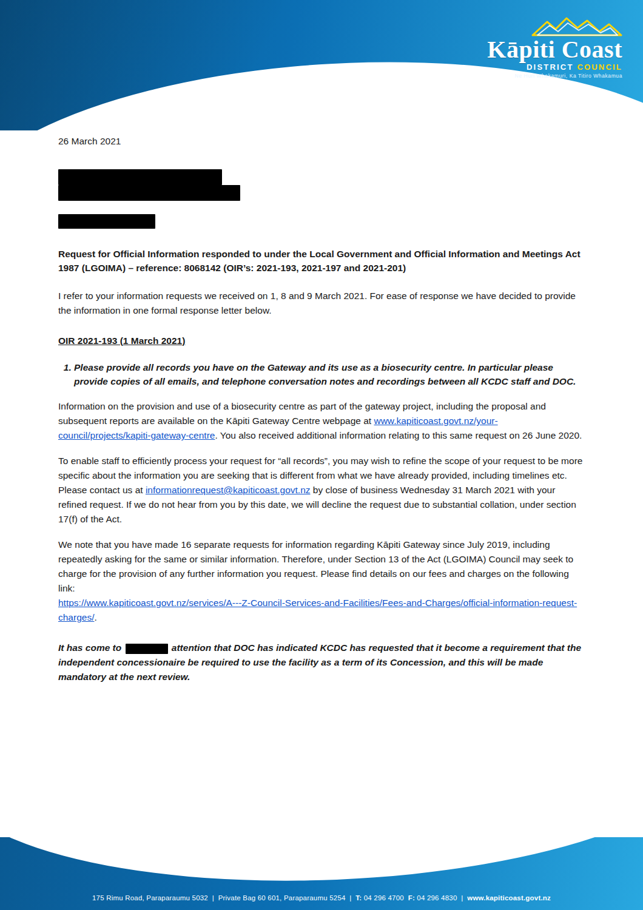Kāpiti Coast
DISTRICT COUNCIL
Ne Huri Whakamuri, Ka Titiro Whakamua
26 March 2021
Request for Official Information responded to under the Local Government and Official Information and Meetings Act 1987 (LGOIMA) – reference: 8068142 (OIR’s: 2021-193, 2021-197 and 2021-201)
I refer to your information requests we received on 1, 8 and 9 March 2021. For ease of response we have decided to provide the information in one formal response letter below.
OIR 2021-193 (1 March 2021)
Please provide all records you have on the Gateway and its use as a biosecurity centre. In particular please provide copies of all emails, and telephone conversation notes and recordings between all KCDC staff and DOC.
Information on the provision and use of a biosecurity centre as part of the gateway project, including the proposal and subsequent reports are available on the Kāpiti Gateway Centre webpage at www.kapiticoast.govt.nz/your-council/projects/kapiti-gateway-centre. You also received additional information relating to this same request on 26 June 2020.
To enable staff to efficiently process your request for “all records”, you may wish to refine the scope of your request to be more specific about the information you are seeking that is different from what we have already provided, including timelines etc. Please contact us at informationrequest@kapiticoast.govt.nz by close of business Wednesday 31 March 2021 with your refined request. If we do not hear from you by this date, we will decline the request due to substantial collation, under section 17(f) of the Act.
We note that you have made 16 separate requests for information regarding Kāpiti Gateway since July 2019, including repeatedly asking for the same or similar information. Therefore, under Section 13 of the Act (LGOIMA) Council may seek to charge for the provision of any further information you request. Please find details on our fees and charges on the following link: https://www.kapiticoast.govt.nz/services/A---Z-Council-Services-and-Facilities/Fees-and-Charges/official-information-request-charges/.
It has come to attention that DOC has indicated KCDC has requested that it become a requirement that the independent concessionaire be required to use the facility as a term of its Concession, and this will be made mandatory at the next review.
175 Rimu Road, Paraparaumu 5032 | Private Bag 60 601, Paraparaumu 5254 | T: 04 296 4700 F: 04 296 4830 | www.kapiticoast.govt.nz